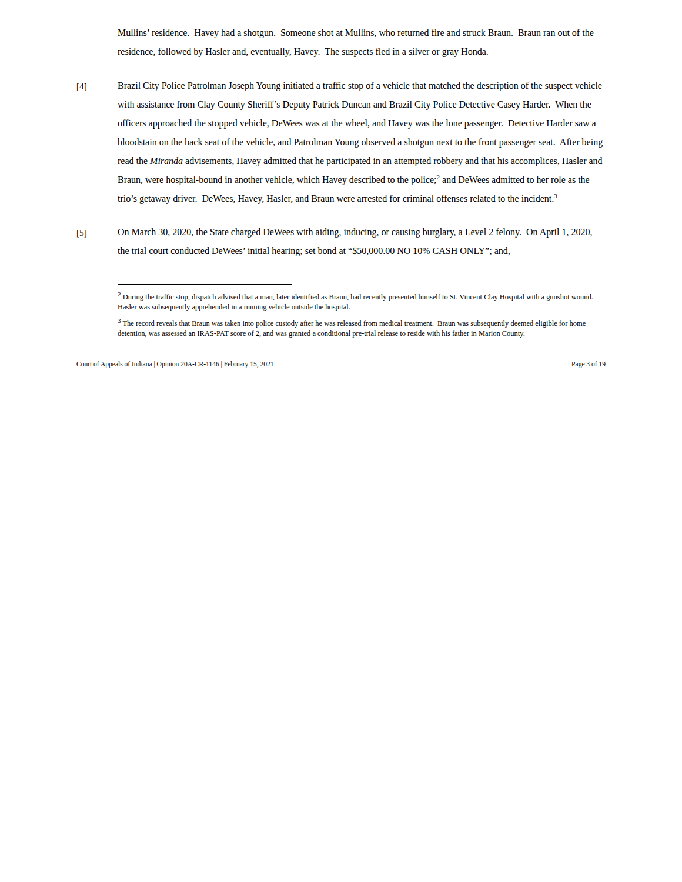Mullins’ residence. Havey had a shotgun. Someone shot at Mullins, who returned fire and struck Braun. Braun ran out of the residence, followed by Hasler and, eventually, Havey. The suspects fled in a silver or gray Honda.
[4]
Brazil City Police Patrolman Joseph Young initiated a traffic stop of a vehicle that matched the description of the suspect vehicle with assistance from Clay County Sheriff’s Deputy Patrick Duncan and Brazil City Police Detective Casey Harder. When the officers approached the stopped vehicle, DeWees was at the wheel, and Havey was the lone passenger. Detective Harder saw a bloodstain on the back seat of the vehicle, and Patrolman Young observed a shotgun next to the front passenger seat. After being read the Miranda advisements, Havey admitted that he participated in an attempted robbery and that his accomplices, Hasler and Braun, were hospital-bound in another vehicle, which Havey described to the police;2 and DeWees admitted to her role as the trio’s getaway driver. DeWees, Havey, Hasler, and Braun were arrested for criminal offenses related to the incident.3
[5]
On March 30, 2020, the State charged DeWees with aiding, inducing, or causing burglary, a Level 2 felony. On April 1, 2020, the trial court conducted DeWees’ initial hearing; set bond at “$50,000.00 NO 10% CASH ONLY”; and,
2 During the traffic stop, dispatch advised that a man, later identified as Braun, had recently presented himself to St. Vincent Clay Hospital with a gunshot wound. Hasler was subsequently apprehended in a running vehicle outside the hospital.
3 The record reveals that Braun was taken into police custody after he was released from medical treatment. Braun was subsequently deemed eligible for home detention, was assessed an IRAS-PAT score of 2, and was granted a conditional pre-trial release to reside with his father in Marion County.
Court of Appeals of Indiana | Opinion 20A-CR-1146 | February 15, 2021 Page 3 of 19